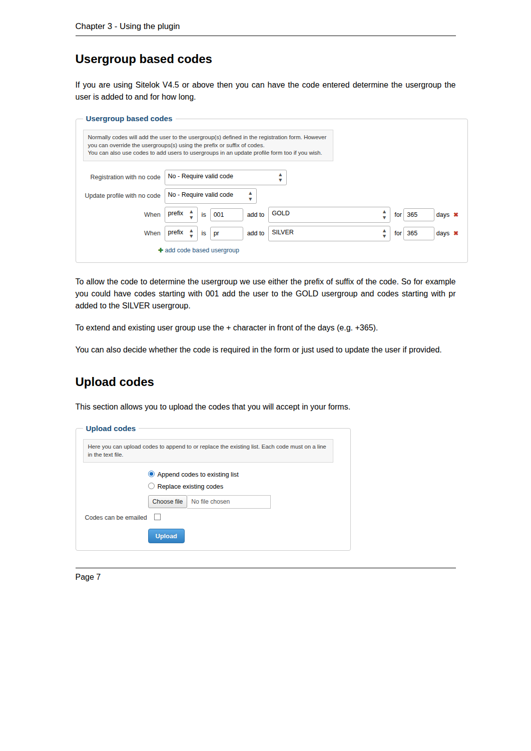Chapter 3 - Using the plugin
Usergroup based codes
If you are using Sitelok V4.5 or above then you can have the code entered determine the usergroup the user is added to and for how long.
Usergroup based codes
Normally codes will add the user to the usergroup(s) defined in the registration form. However you can override the usergroups(s) using the prefix or suffix of codes.
You can also use codes to add users to usergroups in an update profile form too if you wish.
| Registration with no code | ▲ ▼ No - Require valid code |
| Update profile with no code | ▲ ▼ No - Require valid code |
| When | ▲ ▼ prefix | is | 001 | add to | ▲ ▼ GOLD | for 365 days ✖ |
| When | ▲ ▼ prefix | is | pr | add to | ▲ ▼ SILVER | for 365 days ✖ |
✚add code based usergroup
To allow the code to determine the usergroup we use either the prefix of suffix of the code. So for example you could have codes starting with 001 add the user to the GOLD usergroup and codes starting with pr added to the SILVER usergroup.
To extend and existing user group use the + character in front of the days (e.g. +365).
You can also decide whether the code is required in the form or just used to update the user if provided.
Upload codes
This section allows you to upload the codes that you will accept in your forms.
Upload codes
Here you can upload codes to append to or replace the existing list. Each code must on a line in the text file.
Append codes to existing list
Replace existing codes
Choose file No file chosen
| Codes can be emailed | |
Upload
Page 7